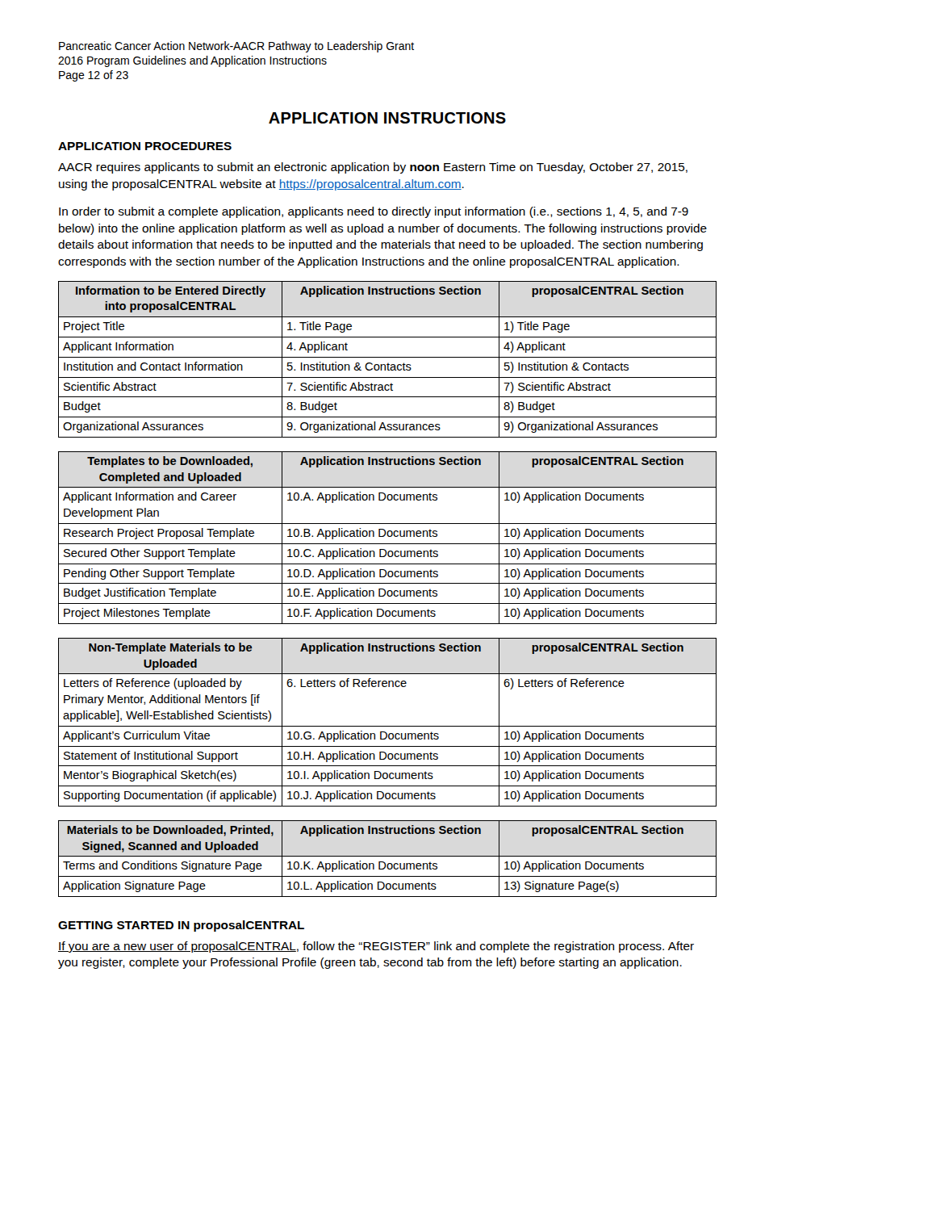Pancreatic Cancer Action Network-AACR Pathway to Leadership Grant
2016 Program Guidelines and Application Instructions
Page 12 of 23
APPLICATION INSTRUCTIONS
APPLICATION PROCEDURES
AACR requires applicants to submit an electronic application by noon Eastern Time on Tuesday, October 27, 2015, using the proposalCENTRAL website at https://proposalcentral.altum.com.
In order to submit a complete application, applicants need to directly input information (i.e., sections 1, 4, 5, and 7-9 below) into the online application platform as well as upload a number of documents. The following instructions provide details about information that needs to be inputted and the materials that need to be uploaded. The section numbering corresponds with the section number of the Application Instructions and the online proposalCENTRAL application.
| Information to be Entered Directly into proposalCENTRAL | Application Instructions Section | proposalCENTRAL Section |
| --- | --- | --- |
| Project Title | 1. Title Page | 1) Title Page |
| Applicant Information | 4. Applicant | 4) Applicant |
| Institution and Contact Information | 5. Institution & Contacts | 5) Institution & Contacts |
| Scientific Abstract | 7. Scientific Abstract | 7) Scientific Abstract |
| Budget | 8. Budget | 8) Budget |
| Organizational Assurances | 9. Organizational Assurances | 9) Organizational Assurances |
| Templates to be Downloaded, Completed and Uploaded | Application Instructions Section | proposalCENTRAL Section |
| --- | --- | --- |
| Applicant Information and Career Development Plan | 10.A. Application Documents | 10) Application Documents |
| Research Project Proposal Template | 10.B. Application Documents | 10) Application Documents |
| Secured Other Support Template | 10.C. Application Documents | 10) Application Documents |
| Pending Other Support Template | 10.D. Application Documents | 10) Application Documents |
| Budget Justification Template | 10.E. Application Documents | 10) Application Documents |
| Project Milestones Template | 10.F. Application Documents | 10) Application Documents |
| Non-Template Materials to be Uploaded | Application Instructions Section | proposalCENTRAL Section |
| --- | --- | --- |
| Letters of Reference (uploaded by Primary Mentor, Additional Mentors [if applicable], Well-Established Scientists) | 6. Letters of Reference | 6) Letters of Reference |
| Applicant’s Curriculum Vitae | 10.G. Application Documents | 10) Application Documents |
| Statement of Institutional Support | 10.H. Application Documents | 10) Application Documents |
| Mentor’s Biographical Sketch(es) | 10.I. Application Documents | 10) Application Documents |
| Supporting Documentation (if applicable) | 10.J. Application Documents | 10) Application Documents |
| Materials to be Downloaded, Printed, Signed, Scanned and Uploaded | Application Instructions Section | proposalCENTRAL Section |
| --- | --- | --- |
| Terms and Conditions Signature Page | 10.K. Application Documents | 10) Application Documents |
| Application Signature Page | 10.L. Application Documents | 13) Signature Page(s) |
GETTING STARTED IN proposalCENTRAL
If you are a new user of proposalCENTRAL, follow the “REGISTER” link and complete the registration process. After you register, complete your Professional Profile (green tab, second tab from the left) before starting an application.